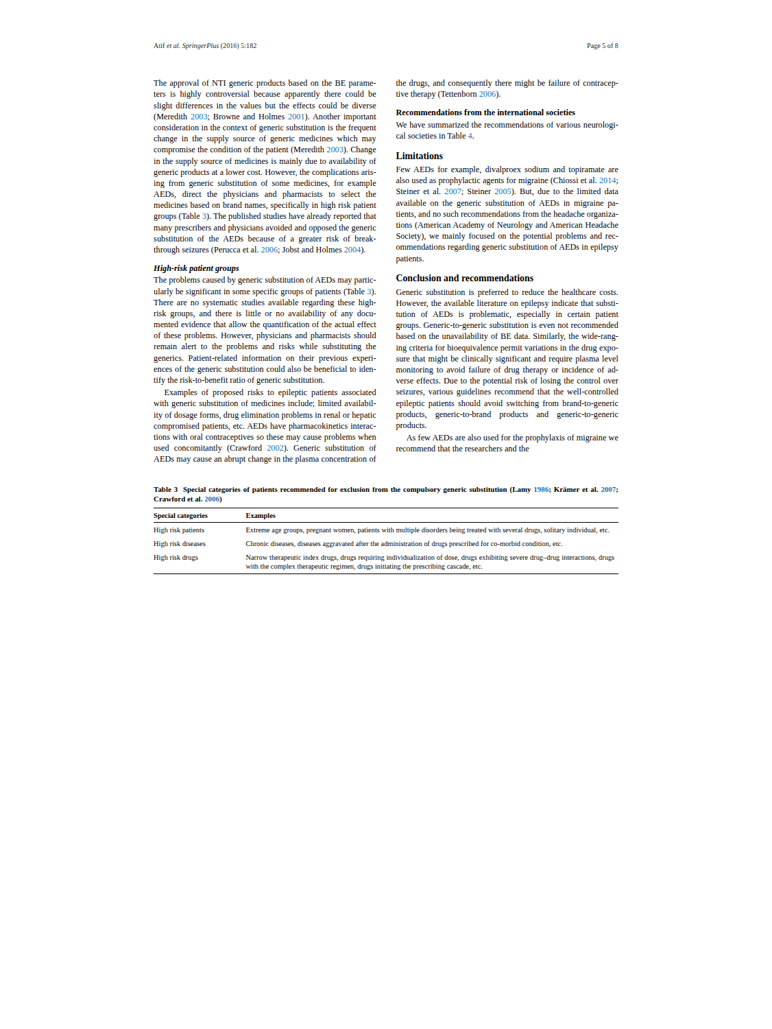Atif et al. SpringerPlus (2016) 5:182
Page 5 of 8
The approval of NTI generic products based on the BE parameters is highly controversial because apparently there could be slight differences in the values but the effects could be diverse (Meredith 2003; Browne and Holmes 2001). Another important consideration in the context of generic substitution is the frequent change in the supply source of generic medicines which may compromise the condition of the patient (Meredith 2003). Change in the supply source of medicines is mainly due to availability of generic products at a lower cost. However, the complications arising from generic substitution of some medicines, for example AEDs, direct the physicians and pharmacists to select the medicines based on brand names, specifically in high risk patient groups (Table 3). The published studies have already reported that many prescribers and physicians avoided and opposed the generic substitution of the AEDs because of a greater risk of breakthrough seizures (Perucca et al. 2006; Jobst and Holmes 2004).
High-risk patient groups
The problems caused by generic substitution of AEDs may particularly be significant in some specific groups of patients (Table 3). There are no systematic studies available regarding these high-risk groups, and there is little or no availability of any documented evidence that allow the quantification of the actual effect of these problems. However, physicians and pharmacists should remain alert to the problems and risks while substituting the generics. Patient-related information on their previous experiences of the generic substitution could also be beneficial to identify the risk-to-benefit ratio of generic substitution.
Examples of proposed risks to epileptic patients associated with generic substitution of medicines include; limited availability of dosage forms, drug elimination problems in renal or hepatic compromised patients, etc. AEDs have pharmacokinetics interactions with oral contraceptives so these may cause problems when used concomitantly (Crawford 2002). Generic substitution of AEDs may cause an abrupt change in the plasma concentration of the drugs, and consequently there might be failure of contraceptive therapy (Tettenborn 2006).
Recommendations from the international societies
We have summarized the recommendations of various neurological societies in Table 4.
Limitations
Few AEDs for example, divalproex sodium and topiramate are also used as prophylactic agents for migraine (Chiossi et al. 2014; Steiner et al. 2007; Steiner 2005). But, due to the limited data available on the generic substitution of AEDs in migraine patients, and no such recommendations from the headache organizations (American Academy of Neurology and American Headache Society), we mainly focused on the potential problems and recommendations regarding generic substitution of AEDs in epilepsy patients.
Conclusion and recommendations
Generic substitution is preferred to reduce the healthcare costs. However, the available literature on epilepsy indicate that substitution of AEDs is problematic, especially in certain patient groups. Generic-to-generic substitution is even not recommended based on the unavailability of BE data. Similarly, the wide-ranging criteria for bioequivalence permit variations in the drug exposure that might be clinically significant and require plasma level monitoring to avoid failure of drug therapy or incidence of adverse effects. Due to the potential risk of losing the control over seizures, various guidelines recommend that the well-controlled epileptic patients should avoid switching from brand-to-generic products, generic-to-brand products and generic-to-generic products.
As few AEDs are also used for the prophylaxis of migraine we recommend that the researchers and the
Table 3 Special categories of patients recommended for exclusion from the compulsory generic substitution (Lamy 1986; Krämer et al. 2007; Crawford et al. 2006)
| Special categories | Examples |
| --- | --- |
| High risk patients | Extreme age groups, pregnant women, patients with multiple disorders being treated with several drugs, solitary individual, etc. |
| High risk diseases | Chronic diseases, diseases aggravated after the administration of drugs prescribed for co-morbid condition, etc. |
| High risk drugs | Narrow therapeutic index drugs, drugs requiring individualization of dose, drugs exhibiting severe drug–drug interactions, drugs with the complex therapeutic regimen, drugs initiating the prescribing cascade, etc. |